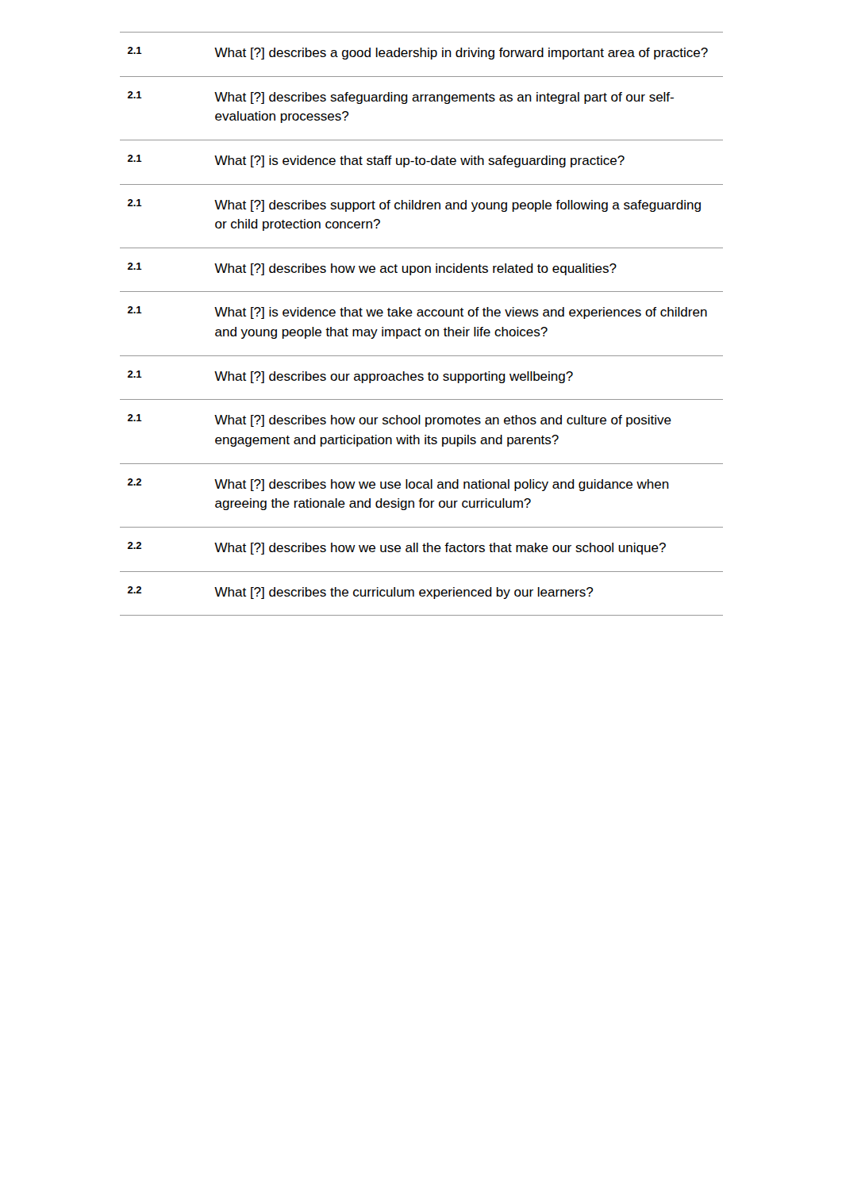| 2.1 | What [?] describes a good leadership in driving forward important area of practice? |
| 2.1 | What [?] describes safeguarding arrangements as an integral part of our self-evaluation processes? |
| 2.1 | What [?] is evidence that staff up-to-date with safeguarding practice? |
| 2.1 | What [?] describes support of children and young people following a safeguarding or child protection concern? |
| 2.1 | What [?] describes how we act upon incidents related to equalities? |
| 2.1 | What [?] is evidence that we take account of the views and experiences of children and young people that may impact on their life choices? |
| 2.1 | What [?] describes our approaches to supporting wellbeing? |
| 2.1 | What [?] describes how our school promotes an ethos and culture of positive engagement and participation with its pupils and parents? |
| 2.2 | What [?] describes how we use local and national policy and guidance when agreeing the rationale and design for our curriculum? |
| 2.2 | What [?] describes how we use all the factors that make our school unique? |
| 2.2 | What [?] describes the curriculum experienced by our learners? |